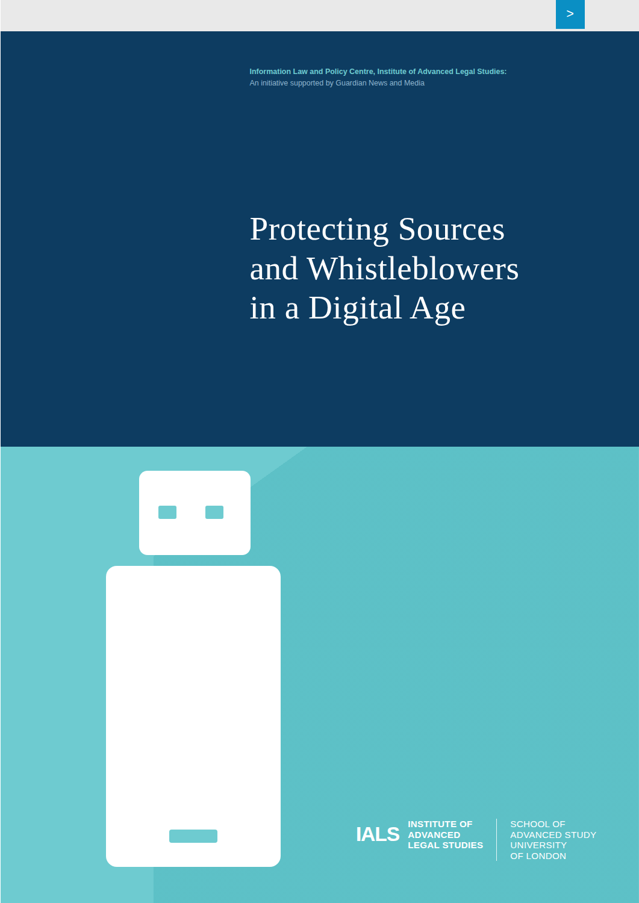>
Information Law and Policy Centre, Institute of Advanced Legal Studies: An initiative supported by Guardian News and Media
Protecting Sources
and Whistleblowers
in a Digital Age
IALS
Institute of
Advanced
Legal Studies
School of
Advanced Study
University
of London